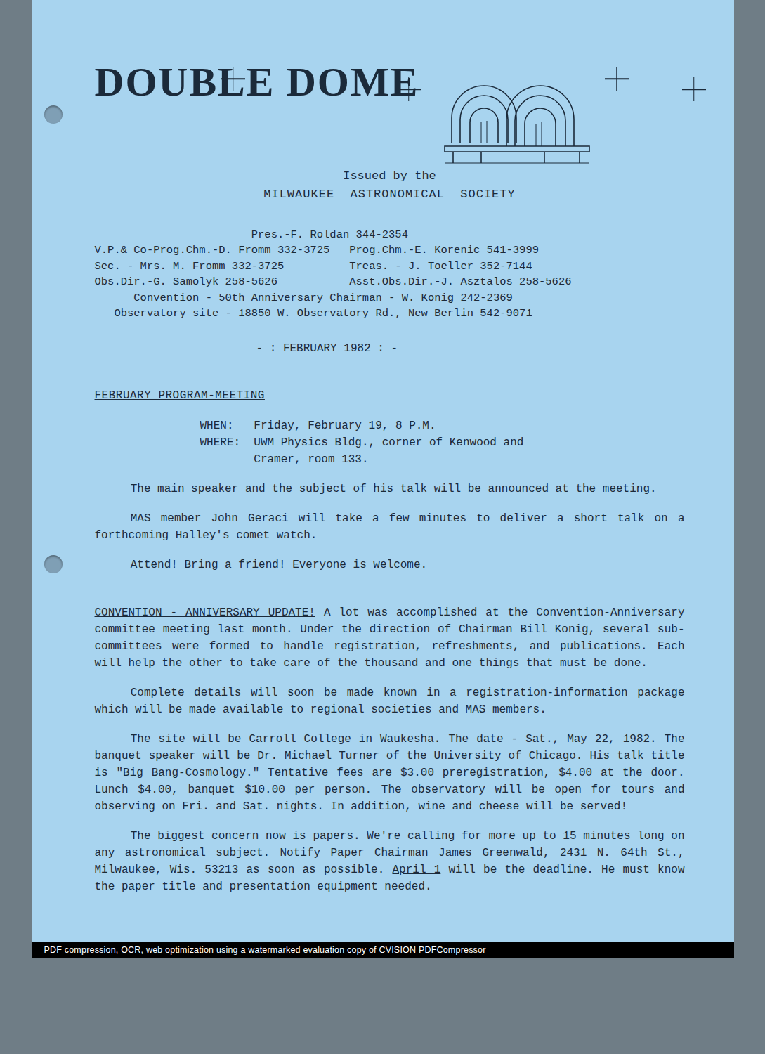DOUBLE DOME
Issued by the
MILWAUKEE ASTRONOMICAL SOCIETY
Pres.-F. Roldan 344-2354 V.P.& Co-Prog.Chm.-D. Fromm 332-3725 Prog.Chm.-E. Korenic 541-3999 Sec. - Mrs. M. Fromm 332-3725 Treas. - J. Toeller 352-7144 Obs.Dir.-G. Samolyk 258-5626 Asst.Obs.Dir.-J. Asztalos 258-5626 Convention - 50th Anniversary Chairman - W. Konig 242-2369 Observatory site - 18850 W. Observatory Rd., New Berlin 542-9071
- : FEBRUARY 1982 : -
FEBRUARY PROGRAM-MEETING
WHEN: Friday, February 19, 8 P.M. WHERE: UWM Physics Bldg., corner of Kenwood and Cramer, room 133.
The main speaker and the subject of his talk will be announced at the meeting.
MAS member John Geraci will take a few minutes to deliver a short talk on a forthcoming Halley's comet watch.
Attend! Bring a friend! Everyone is welcome.
CONVENTION - ANNIVERSARY UPDATE! A lot was accomplished at the Convention-Anniversary committee meeting last month. Under the direction of Chairman Bill Konig, several sub-committees were formed to handle registration, refreshments, and publications. Each will help the other to take care of the thousand and one things that must be done.
Complete details will soon be made known in a registration-information package which will be made available to regional societies and MAS members.
The site will be Carroll College in Waukesha. The date - Sat., May 22, 1982. The banquet speaker will be Dr. Michael Turner of the University of Chicago. His talk title is "Big Bang-Cosmology." Tentative fees are $3.00 preregistration, $4.00 at the door. Lunch $4.00, banquet $10.00 per person. The observatory will be open for tours and observing on Fri. and Sat. nights. In addition, wine and cheese will be served!
The biggest concern now is papers. We're calling for more up to 15 minutes long on any astronomical subject. Notify Paper Chairman James Greenwald, 2431 N. 64th St., Milwaukee, Wis. 53213 as soon as possible. April 1 will be the deadline. He must know the paper title and presentation equipment needed.
PDF compression, OCR, web optimization using a watermarked evaluation copy of CVISION PDFCompressor